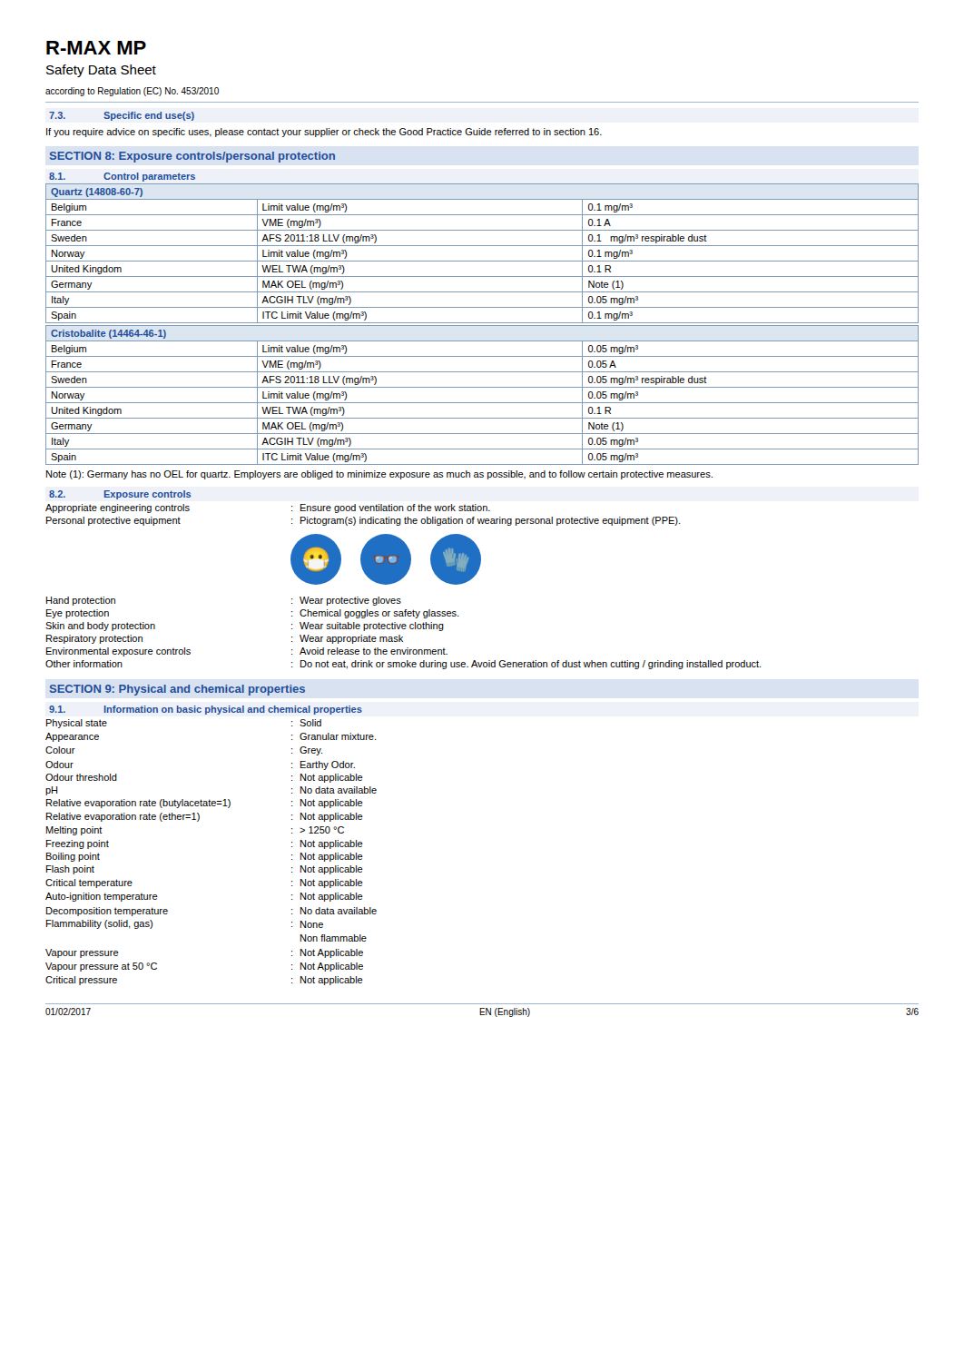R-MAX MP
Safety Data Sheet
according to Regulation (EC) No. 453/2010
7.3. Specific end use(s)
If you require advice on specific uses, please contact your supplier or check the Good Practice Guide referred to in section 16.
SECTION 8: Exposure controls/personal protection
8.1. Control parameters
| Quartz (14808-60-7) |
| --- |
| Belgium | Limit value (mg/m³) | 0.1 mg/m³ |
| France | VME (mg/m³) | 0.1 A |
| Sweden | AFS 2011:18 LLV (mg/m³) | 0.1 mg/m³ respirable dust |
| Norway | Limit value (mg/m³) | 0.1 mg/m³ |
| United Kingdom | WEL TWA (mg/m³) | 0.1 R |
| Germany | MAK OEL (mg/m³) | Note (1) |
| Italy | ACGIH TLV (mg/m³) | 0.05 mg/m³ |
| Spain | ITC Limit Value (mg/m³) | 0.1 mg/m³ |
| Cristobalite (14464-46-1) |
| --- |
| Belgium | Limit value (mg/m³) | 0.05 mg/m³ |
| France | VME (mg/m³) | 0.05 A |
| Sweden | AFS 2011:18 LLV (mg/m³) | 0.05 mg/m³ respirable dust |
| Norway | Limit value (mg/m³) | 0.05 mg/m³ |
| United Kingdom | WEL TWA (mg/m³) | 0.1 R |
| Germany | MAK OEL (mg/m³) | Note (1) |
| Italy | ACGIH TLV (mg/m³) | 0.05 mg/m³ |
| Spain | ITC Limit Value (mg/m³) | 0.05 mg/m³ |
Note (1): Germany has no OEL for quartz. Employers are obliged to minimize exposure as much as possible, and to follow certain protective measures.
8.2. Exposure controls
| Appropriate engineering controls | : | Ensure good ventilation of the work station. |
| Personal protective equipment | : | Pictogram(s) indicating the obligation of wearing personal protective equipment (PPE). |
😷 👓 🧤
| Hand protection | : | Wear protective gloves |
| Eye protection | : | Chemical goggles or safety glasses. |
| Skin and body protection | : | Wear suitable protective clothing |
| Respiratory protection | : | Wear appropriate mask |
| Environmental exposure controls | : | Avoid release to the environment. |
| Other information | : | Do not eat, drink or smoke during use. Avoid Generation of dust when cutting / grinding installed product. |
SECTION 9: Physical and chemical properties
9.1. Information on basic physical and chemical properties
| Physical state | : | Solid |
| Appearance Colour | : : | Granular mixture. Grey. |
| Odour | : | Earthy Odor. |
| Odour threshold | : | Not applicable |
| pH | : | No data available |
| Relative evaporation rate (butylacetate=1) | : | Not applicable |
| Relative evaporation rate (ether=1) Melting point | : : | Not applicable > 1250 °C |
| Freezing point | : | Not applicable |
| Boiling point | : | Not applicable |
| Flash point | : | Not applicable |
| Critical temperature Auto-ignition temperature | : : | Not applicable Not applicable |
| Decomposition temperature | : | No data available |
| Flammability (solid, gas) | : | None Non flammable |
| Vapour pressure | : | Not Applicable |
| Vapour pressure at 50 °C Critical pressure | : : | Not Applicable Not applicable |
01/02/2017
EN (English)
3/6